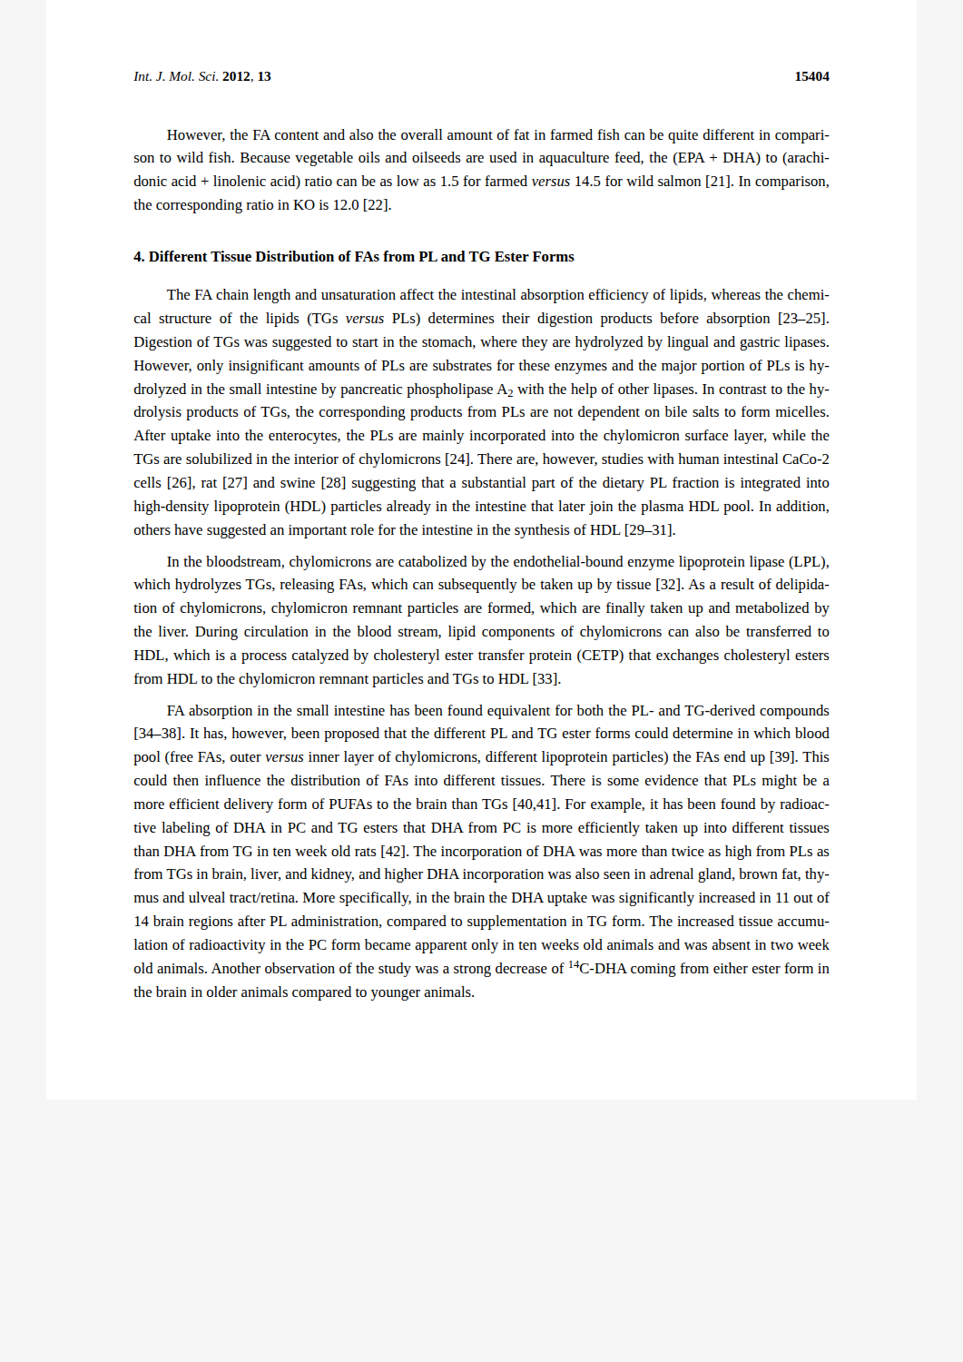Int. J. Mol. Sci. 2012, 13 15404
However, the FA content and also the overall amount of fat in farmed fish can be quite different in comparison to wild fish. Because vegetable oils and oilseeds are used in aquaculture feed, the (EPA + DHA) to (arachidonic acid + linolenic acid) ratio can be as low as 1.5 for farmed versus 14.5 for wild salmon [21]. In comparison, the corresponding ratio in KO is 12.0 [22].
4. Different Tissue Distribution of FAs from PL and TG Ester Forms
The FA chain length and unsaturation affect the intestinal absorption efficiency of lipids, whereas the chemical structure of the lipids (TGs versus PLs) determines their digestion products before absorption [23–25]. Digestion of TGs was suggested to start in the stomach, where they are hydrolyzed by lingual and gastric lipases. However, only insignificant amounts of PLs are substrates for these enzymes and the major portion of PLs is hydrolyzed in the small intestine by pancreatic phospholipase A2 with the help of other lipases. In contrast to the hydrolysis products of TGs, the corresponding products from PLs are not dependent on bile salts to form micelles. After uptake into the enterocytes, the PLs are mainly incorporated into the chylomicron surface layer, while the TGs are solubilized in the interior of chylomicrons [24]. There are, however, studies with human intestinal CaCo-2 cells [26], rat [27] and swine [28] suggesting that a substantial part of the dietary PL fraction is integrated into high-density lipoprotein (HDL) particles already in the intestine that later join the plasma HDL pool. In addition, others have suggested an important role for the intestine in the synthesis of HDL [29–31].
In the bloodstream, chylomicrons are catabolized by the endothelial-bound enzyme lipoprotein lipase (LPL), which hydrolyzes TGs, releasing FAs, which can subsequently be taken up by tissue [32]. As a result of delipidation of chylomicrons, chylomicron remnant particles are formed, which are finally taken up and metabolized by the liver. During circulation in the blood stream, lipid components of chylomicrons can also be transferred to HDL, which is a process catalyzed by cholesteryl ester transfer protein (CETP) that exchanges cholesteryl esters from HDL to the chylomicron remnant particles and TGs to HDL [33].
FA absorption in the small intestine has been found equivalent for both the PL- and TG-derived compounds [34–38]. It has, however, been proposed that the different PL and TG ester forms could determine in which blood pool (free FAs, outer versus inner layer of chylomicrons, different lipoprotein particles) the FAs end up [39]. This could then influence the distribution of FAs into different tissues. There is some evidence that PLs might be a more efficient delivery form of PUFAs to the brain than TGs [40,41]. For example, it has been found by radioactive labeling of DHA in PC and TG esters that DHA from PC is more efficiently taken up into different tissues than DHA from TG in ten week old rats [42]. The incorporation of DHA was more than twice as high from PLs as from TGs in brain, liver, and kidney, and higher DHA incorporation was also seen in adrenal gland, brown fat, thymus and ulveal tract/retina. More specifically, in the brain the DHA uptake was significantly increased in 11 out of 14 brain regions after PL administration, compared to supplementation in TG form. The increased tissue accumulation of radioactivity in the PC form became apparent only in ten weeks old animals and was absent in two week old animals. Another observation of the study was a strong decrease of 14C-DHA coming from either ester form in the brain in older animals compared to younger animals.